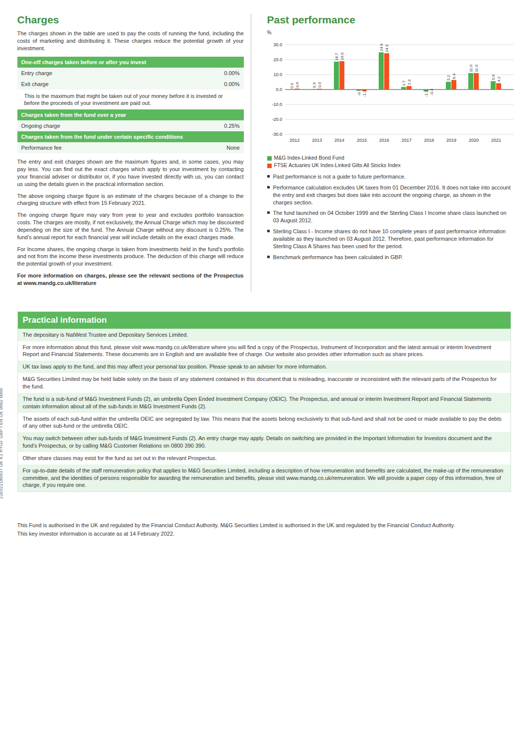220322180937 UK K1 RYGF GBP I EN UK 0002 0000
Charges
The charges shown in the table are used to pay the costs of running the fund, including the costs of marketing and distributing it. These charges reduce the potential growth of your investment.
| One-off charges taken before or after you invest |
| Entry charge | 0.00% |
| Exit charge | 0.00% |
| This is the maximum that might be taken out of your money before it is invested or before the proceeds of your investment are paid out. |
| Charges taken from the fund over a year |
| Ongoing charge | 0.25% |
| Charges taken from the fund under certain specific conditions |
| Performance fee | None |
The entry and exit charges shown are the maximum figures and, in some cases, you may pay less. You can find out the exact charges which apply to your investment by contacting your financial adviser or distributor or, if you have invested directly with us, you can contact us using the details given in the practical information section.
The above ongoing charge figure is an estimate of the charges because of a change to the charging structure with effect from 15 February 2021.
The ongoing charge figure may vary from year to year and excludes portfolio transaction costs. The charges are mostly, if not exclusively, the Annual Charge which may be discounted depending on the size of the fund. The Annual Charge without any discount is 0.25%. The fund's annual report for each financial year will include details on the exact charges made.
For Income shares, the ongoing charge is taken from investments held in the fund's portfolio and not from the income these investments produce. The deduction of this charge will reduce the potential growth of your investment.
For more information on charges, please see the relevant sections of the Prospectus at www.mandg.co.uk/literature
Past performance
%
30.0 20.0 10.0 0.0 -10.0 -20.0 -30.0 0.0 0.6 0.3 0.5 18.7 19.0 -0.7 -1.0 24.9 24.3 1.7 2.3 -1.2 -0.3 5.2 6.4 11.0 11.0 5.6 4.2 2012 2013 2014 2015 2016 2017 2018 2019 2020 2021
M&G Index-Linked Bond Fund
FTSE Actuaries UK Index-Linked Gilts All Stocks Index
Past performance is not a guide to future performance.
Performance calculation excludes UK taxes from 01 December 2016. It does not take into account the entry and exit charges but does take into account the ongoing charge, as shown in the charges section.
The fund launched on 04 October 1999 and the Sterling Class I Income share class launched on 03 August 2012.
Sterling Class I - Income shares do not have 10 complete years of past performance information available as they launched on 03 August 2012. Therefore, past performance information for Sterling Class A Shares has been used for the period.
Benchmark performance has been calculated in GBP.
Practical information
The depositary is NatWest Trustee and Depositary Services Limited.
For more information about this fund, please visit www.mandg.co.uk/literature where you will find a copy of the Prospectus, Instrument of Incorporation and the latest annual or interim Investment Report and Financial Statements. These documents are in English and are available free of charge. Our website also provides other information such as share prices.
UK tax laws apply to the fund, and this may affect your personal tax position. Please speak to an adviser for more information.
M&G Securities Limited may be held liable solely on the basis of any statement contained in this document that is misleading, inaccurate or inconsistent with the relevant parts of the Prospectus for the fund.
The fund is a sub-fund of M&G Investment Funds (2), an umbrella Open Ended Investment Company (OEIC). The Prospectus, and annual or interim Investment Report and Financial Statements contain information about all of the sub-funds in M&G Investment Funds (2).
The assets of each sub-fund within the umbrella OEIC are segregated by law. This means that the assets belong exclusively to that sub-fund and shall not be used or made available to pay the debts of any other sub-fund or the umbrella OEIC.
You may switch between other sub-funds of M&G Investment Funds (2). An entry charge may apply. Details on switching are provided in the Important Information for Investors document and the fund's Prospectus, or by calling M&G Customer Relations on 0800 390 390.
Other share classes may exist for the fund as set out in the relevant Prospectus.
For up-to-date details of the staff remuneration policy that applies to M&G Securities Limited, including a description of how remuneration and benefits are calculated, the make-up of the remuneration committee, and the identities of persons responsible for awarding the remuneration and benefits, please visit www.mandg.co.uk/remuneration. We will provide a paper copy of this information, free of charge, if you require one.
This Fund is authorised in the UK and regulated by the Financial Conduct Authority. M&G Securities Limited is authorised in the UK and regulated by the Financial Conduct Authority.
This key investor information is accurate as at 14 February 2022.